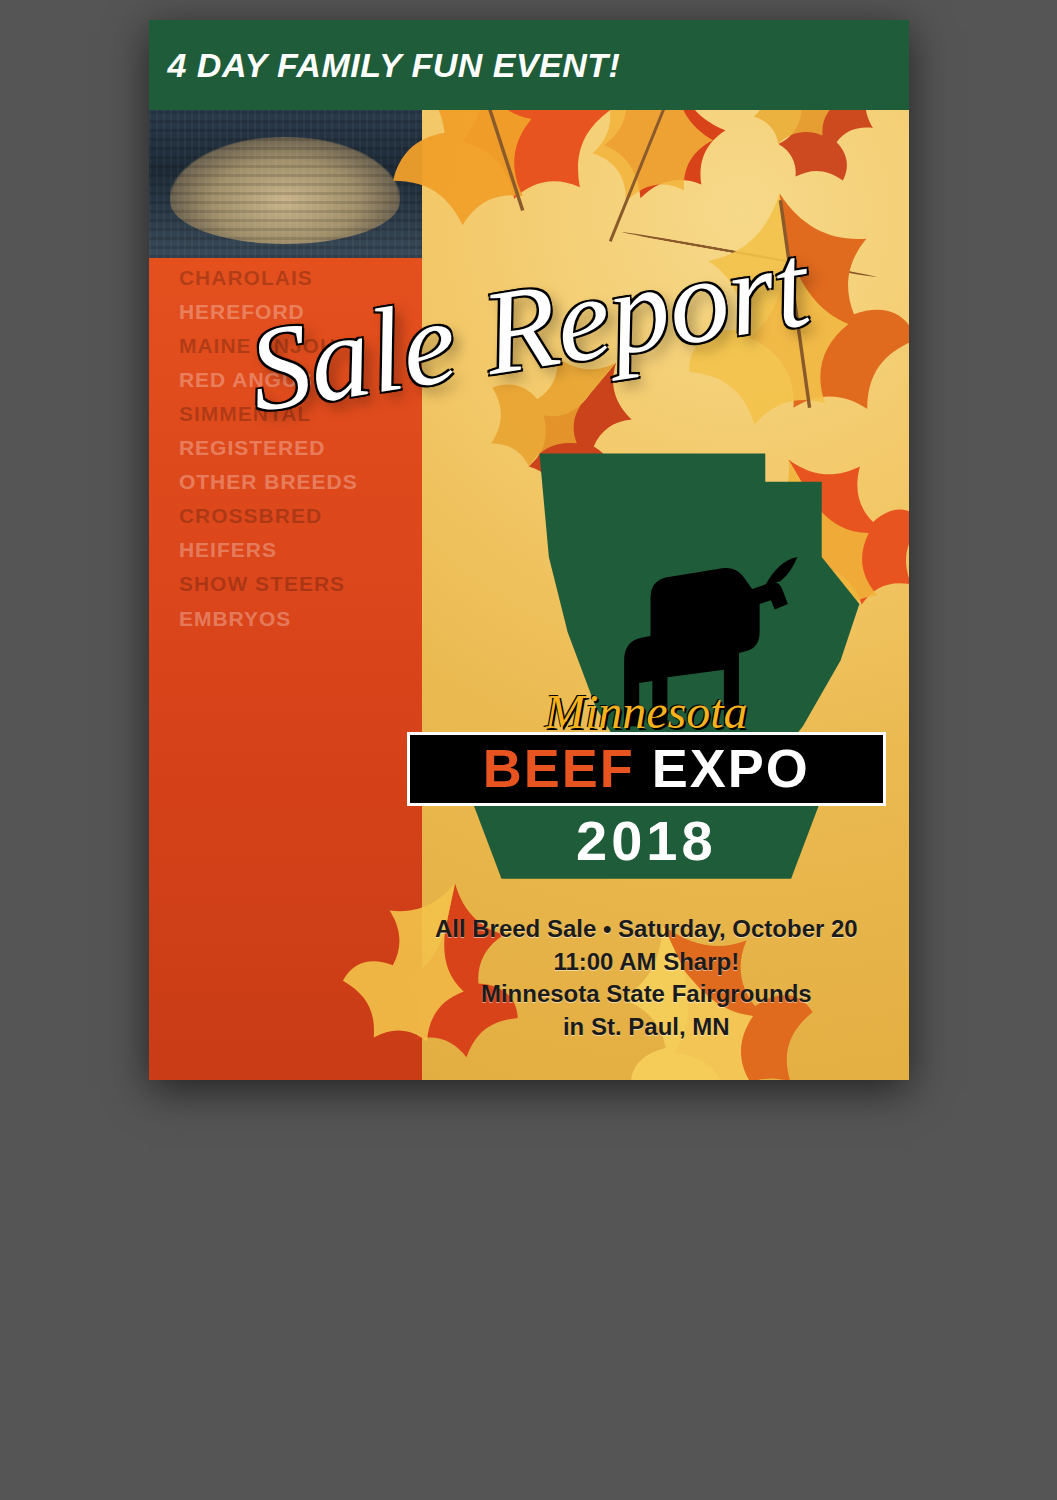4 Day Family Fun Event!
Shorthorn
Limousin
Sale
Angus
Charolais
Hereford
Maine Anjou
Red Angus
Simmental
Registered
Other Breeds
Crossbred
Heifers
Show Steers
Embryos
Sale Report
Minnesota
BEEF EXPO
2018
All Breed Sale • Saturday, October 20
11:00 AM Sharp!
Minnesota State Fairgrounds
in St. Paul, MN